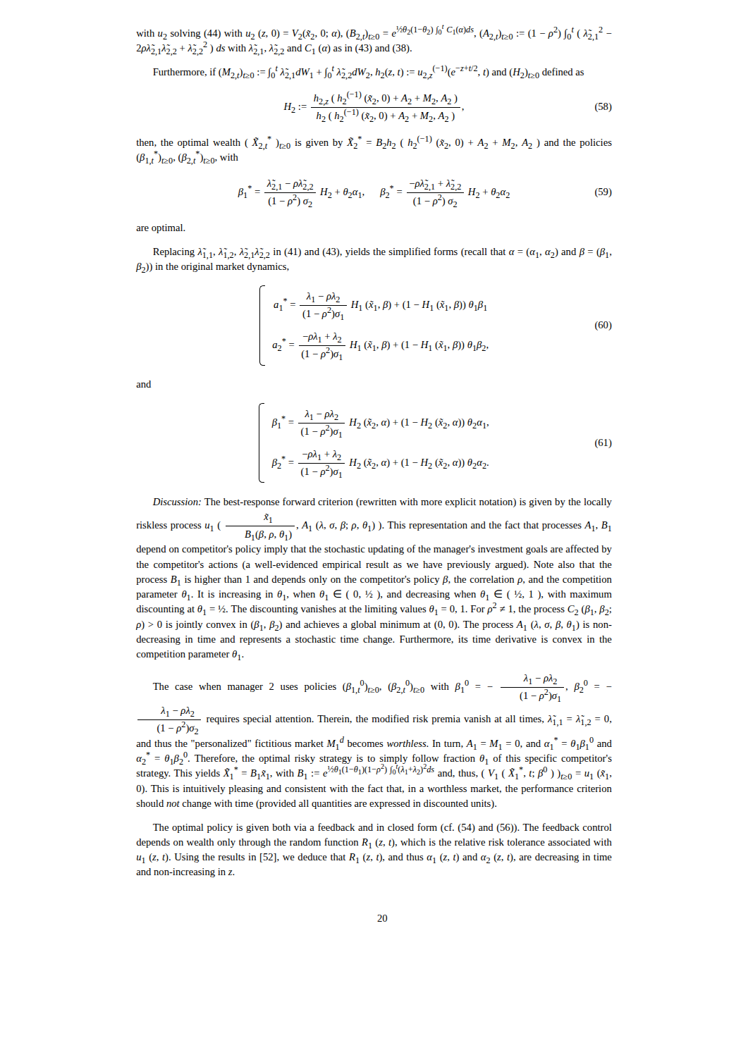with u2 solving (44) with u2 (z, 0) = V2(x̃2, 0; α), (B2,t)t≥0 = e½θ2(1−θ2) ∫0t C1(α)ds, (A2,t)t≥0 := (1 − ρ2) ∫0t ( λ̃2,12 − 2ρλ̃2,1λ̃2,2 + λ̃2,22 ) ds with λ̃2,1, λ̃2,2 and C1 (α) as in (43) and (38).
Furthermore, if (M2,t)t≥0 := ∫0t λ̃2,1dW1 + ∫0t λ̃2,2dW2, h2(z, t) := u2,z(−1)(e−z+t/2, t) and (H2)t≥0 defined as
H2 := h2,z ( h2(−1) (x̃2, 0) + A2 + M2, A2 ) h2 ( h2(−1) (x̃2, 0) + A2 + M2, A2 ) , (58)
then, the optimal wealth ( X̃2,t* )t≥0 is given by X̃2* = B2h2 ( h2(−1) (x̃2, 0) + A2 + M2, A2 ) and the policies (β1,t*)t≥0, (β2,t*)t≥0, with
β1* = λ̃2,1 − ρλ̃2,2 (1 − ρ2) σ2 H2 + θ2α1, β2* = −ρλ̃2,1 + λ̃2,2 (1 − ρ2) σ2 H2 + θ2α2 (59)
are optimal.
Replacing λ̃1,1, λ̃1,2, λ̃2,1λ̃2,2 in (41) and (43), yields the simplified forms (recall that α = (α1, α2) and β = (β1, β2)) in the original market dynamics,
a1* = λ1 − ρλ2(1 − ρ2)σ1 H1 (x̃1, β) + (1 − H1 (x̃1, β)) θ1β1 a2* = −ρλ1 + λ2(1 − ρ2)σ1 H1 (x̃1, β) + (1 − H1 (x̃1, β)) θ1β2, (60)
and
β1* = λ1 − ρλ2(1 − ρ2)σ1 H2 (x̃2, α) + (1 − H2 (x̃2, α)) θ2α1, β2* = −ρλ1 + λ2(1 − ρ2)σ1 H2 (x̃2, α) + (1 − H2 (x̃2, α)) θ2α2. (61)
Discussion: The best-response forward criterion (rewritten with more explicit notation) is given by the locally riskless process u1 ( x̃1 B1(β, ρ, θ1), A1 (λ, σ, β; ρ, θ1) ). This representation and the fact that processes A1, B1 depend on competitor's policy imply that the stochastic updating of the manager's investment goals are affected by the competitor's actions (a well-evidenced empirical result as we have previously argued). Note also that the process B1 is higher than 1 and depends only on the competitor's policy β, the correlation ρ, and the competition parameter θ1. It is increasing in θ1, when θ1 ∈ ( 0, ½ ), and decreasing when θ1 ∈ ( ½, 1 ), with maximum discounting at θ1 = ½. The discounting vanishes at the limiting values θ1 = 0, 1. For ρ2 ≠ 1, the process C2 (β1, β2; ρ) > 0 is jointly convex in (β1, β2) and achieves a global minimum at (0, 0). The process A1 (λ, σ, β, θ1) is non-decreasing in time and represents a stochastic time change. Furthermore, its time derivative is convex in the competition parameter θ1.
The case when manager 2 uses policies (β1,t0)t≥0, (β2,t0)t≥0 with β10 = − λ1 − ρλ2(1 − ρ2)σ1, β20 = − λ1 − ρλ2(1 − ρ2)σ2 requires special attention. Therein, the modified risk premia vanish at all times, λ̃1,1 = λ̃1,2 = 0, and thus the "personalized" fictitious market M1d becomes worthless. In turn, A1 = M1 = 0, and α1* = θ1β10 and α2* = θ1β20. Therefore, the optimal risky strategy is to simply follow fraction θ1 of this specific competitor's strategy. This yields X̃1* = B1x̃1, with B1 := e½θ1(1−θ1)(1−ρ2) ∫0t(λ1+λ2)2ds and, thus, ( V1 ( X̃1*, t; β0 ) )t≥0 = u1 (x̃1, 0). This is intuitively pleasing and consistent with the fact that, in a worthless market, the performance criterion should not change with time (provided all quantities are expressed in discounted units).
The optimal policy is given both via a feedback and in closed form (cf. (54) and (56)). The feedback control depends on wealth only through the random function R1 (z, t), which is the relative risk tolerance associated with u1 (z, t). Using the results in [52], we deduce that R1 (z, t), and thus α1 (z, t) and α2 (z, t), are decreasing in time and non-increasing in z.
20